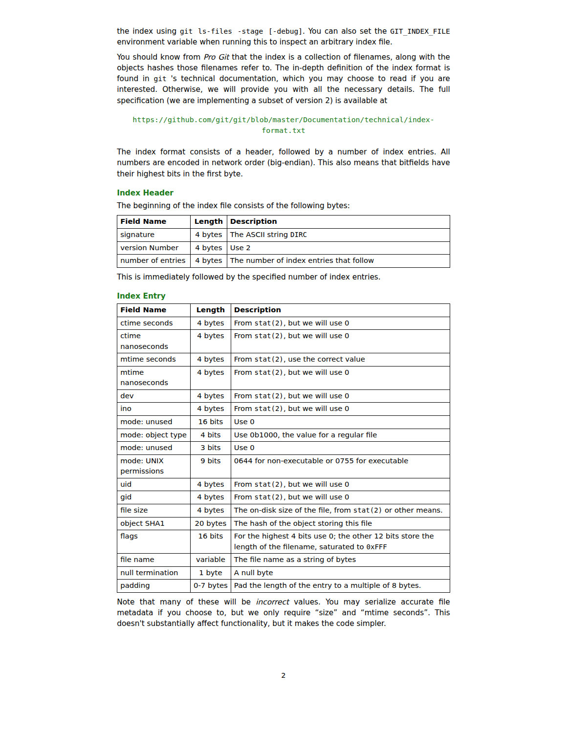the index using git ls-files -stage [-debug]. You can also set the GIT_INDEX_FILE environment variable when running this to inspect an arbitrary index file.
You should know from Pro Git that the index is a collection of filenames, along with the objects hashes those filenames refer to. The in-depth definition of the index format is found in git 's technical documentation, which you may choose to read if you are interested. Otherwise, we will provide you with all the necessary details. The full specification (we are implementing a subset of version 2) is available at
https://github.com/git/git/blob/master/Documentation/technical/index-format.txt
The index format consists of a header, followed by a number of index entries. All numbers are encoded in network order (big-endian). This also means that bitfields have their highest bits in the first byte.
Index Header
The beginning of the index file consists of the following bytes:
| Field Name | Length | Description |
| --- | --- | --- |
| signature | 4 bytes | The ASCII string DIRC |
| version Number | 4 bytes | Use 2 |
| number of entries | 4 bytes | The number of index entries that follow |
This is immediately followed by the specified number of index entries.
Index Entry
| Field Name | Length | Description |
| --- | --- | --- |
| ctime seconds | 4 bytes | From stat(2) , but we will use 0 |
| ctime nanoseconds | 4 bytes | From stat(2) , but we will use 0 |
| mtime seconds | 4 bytes | From stat(2) , use the correct value |
| mtime nanoseconds | 4 bytes | From stat(2) , but we will use 0 |
| dev | 4 bytes | From stat(2) , but we will use 0 |
| ino | 4 bytes | From stat(2) , but we will use 0 |
| mode: unused | 16 bits | Use 0 |
| mode: object type | 4 bits | Use 0b1000, the value for a regular file |
| mode: unused | 3 bits | Use 0 |
| mode: UNIX permissions | 9 bits | 0644 for non-executable or 0755 for executable |
| uid | 4 bytes | From stat(2) , but we will use 0 |
| gid | 4 bytes | From stat(2) , but we will use 0 |
| file size | 4 bytes | The on-disk size of the file, from stat(2) or other means. |
| object SHA1 | 20 bytes | The hash of the object storing this file |
| flags | 16 bits | For the highest 4 bits use 0; the other 12 bits store the length of the filename, saturated to 0xFFF |
| file name | variable | The file name as a string of bytes |
| null termination | 1 byte | A null byte |
| padding | 0-7 bytes | Pad the length of the entry to a multiple of 8 bytes. |
Note that many of these will be incorrect values. You may serialize accurate file metadata if you choose to, but we only require “size” and “mtime seconds”. This doesn't substantially affect functionality, but it makes the code simpler.
2